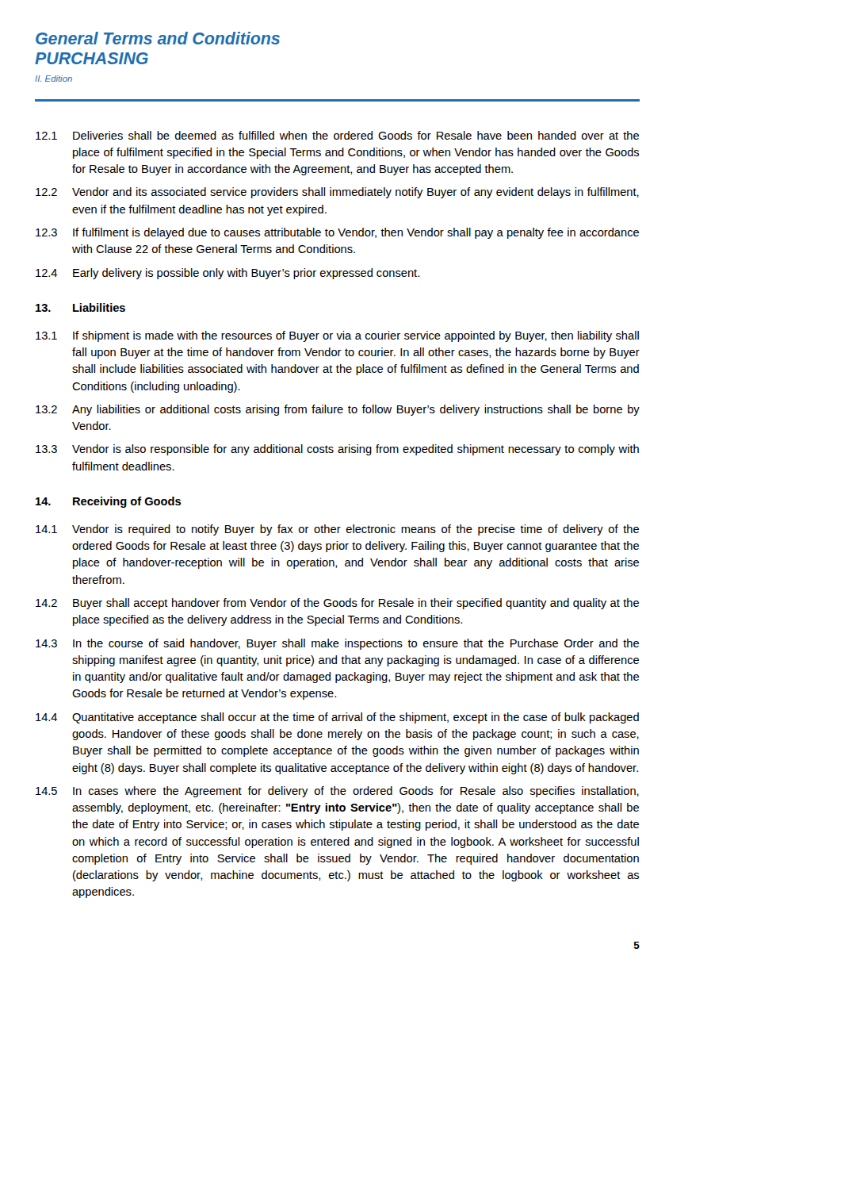General Terms and Conditions
PURCHASING
II. Edition
12.1 Deliveries shall be deemed as fulfilled when the ordered Goods for Resale have been handed over at the place of fulfilment specified in the Special Terms and Conditions, or when Vendor has handed over the Goods for Resale to Buyer in accordance with the Agreement, and Buyer has accepted them.
12.2 Vendor and its associated service providers shall immediately notify Buyer of any evident delays in fulfillment, even if the fulfilment deadline has not yet expired.
12.3 If fulfilment is delayed due to causes attributable to Vendor, then Vendor shall pay a penalty fee in accordance with Clause 22 of these General Terms and Conditions.
12.4 Early delivery is possible only with Buyer’s prior expressed consent.
13. Liabilities
13.1 If shipment is made with the resources of Buyer or via a courier service appointed by Buyer, then liability shall fall upon Buyer at the time of handover from Vendor to courier. In all other cases, the hazards borne by Buyer shall include liabilities associated with handover at the place of fulfilment as defined in the General Terms and Conditions (including unloading).
13.2 Any liabilities or additional costs arising from failure to follow Buyer’s delivery instructions shall be borne by Vendor.
13.3 Vendor is also responsible for any additional costs arising from expedited shipment necessary to comply with fulfilment deadlines.
14. Receiving of Goods
14.1 Vendor is required to notify Buyer by fax or other electronic means of the precise time of delivery of the ordered Goods for Resale at least three (3) days prior to delivery. Failing this, Buyer cannot guarantee that the place of handover-reception will be in operation, and Vendor shall bear any additional costs that arise therefrom.
14.2 Buyer shall accept handover from Vendor of the Goods for Resale in their specified quantity and quality at the place specified as the delivery address in the Special Terms and Conditions.
14.3 In the course of said handover, Buyer shall make inspections to ensure that the Purchase Order and the shipping manifest agree (in quantity, unit price) and that any packaging is undamaged. In case of a difference in quantity and/or qualitative fault and/or damaged packaging, Buyer may reject the shipment and ask that the Goods for Resale be returned at Vendor’s expense.
14.4 Quantitative acceptance shall occur at the time of arrival of the shipment, except in the case of bulk packaged goods. Handover of these goods shall be done merely on the basis of the package count; in such a case, Buyer shall be permitted to complete acceptance of the goods within the given number of packages within eight (8) days. Buyer shall complete its qualitative acceptance of the delivery within eight (8) days of handover.
14.5 In cases where the Agreement for delivery of the ordered Goods for Resale also specifies installation, assembly, deployment, etc. (hereinafter: "Entry into Service"), then the date of quality acceptance shall be the date of Entry into Service; or, in cases which stipulate a testing period, it shall be understood as the date on which a record of successful operation is entered and signed in the logbook. A worksheet for successful completion of Entry into Service shall be issued by Vendor. The required handover documentation (declarations by vendor, machine documents, etc.) must be attached to the logbook or worksheet as appendices.
5